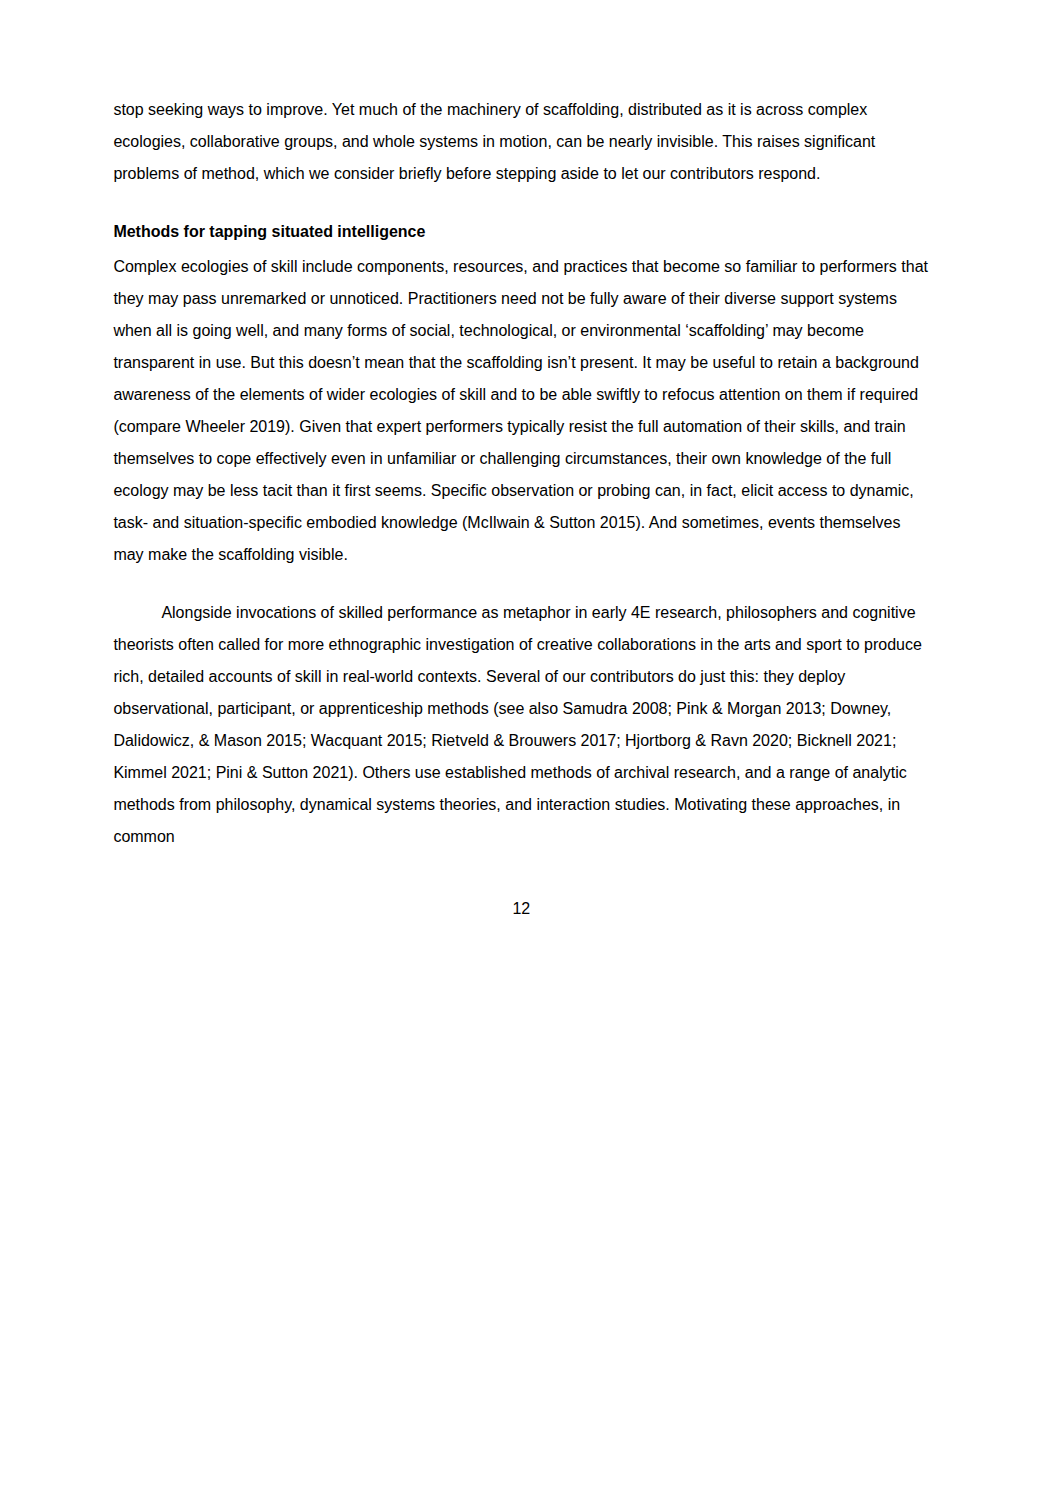stop seeking ways to improve. Yet much of the machinery of scaffolding, distributed as it is across complex ecologies, collaborative groups, and whole systems in motion, can be nearly invisible. This raises significant problems of method, which we consider briefly before stepping aside to let our contributors respond.
Methods for tapping situated intelligence
Complex ecologies of skill include components, resources, and practices that become so familiar to performers that they may pass unremarked or unnoticed. Practitioners need not be fully aware of their diverse support systems when all is going well, and many forms of social, technological, or environmental ‘scaffolding’ may become transparent in use. But this doesn’t mean that the scaffolding isn’t present. It may be useful to retain a background awareness of the elements of wider ecologies of skill and to be able swiftly to refocus attention on them if required (compare Wheeler 2019). Given that expert performers typically resist the full automation of their skills, and train themselves to cope effectively even in unfamiliar or challenging circumstances, their own knowledge of the full ecology may be less tacit than it first seems. Specific observation or probing can, in fact, elicit access to dynamic, task- and situation-specific embodied knowledge (McIlwain & Sutton 2015). And sometimes, events themselves may make the scaffolding visible.
Alongside invocations of skilled performance as metaphor in early 4E research, philosophers and cognitive theorists often called for more ethnographic investigation of creative collaborations in the arts and sport to produce rich, detailed accounts of skill in real-world contexts. Several of our contributors do just this: they deploy observational, participant, or apprenticeship methods (see also Samudra 2008; Pink & Morgan 2013; Downey, Dalidowicz, & Mason 2015; Wacquant 2015; Rietveld & Brouwers 2017; Hjortborg & Ravn 2020; Bicknell 2021; Kimmel 2021; Pini & Sutton 2021). Others use established methods of archival research, and a range of analytic methods from philosophy, dynamical systems theories, and interaction studies. Motivating these approaches, in common
12